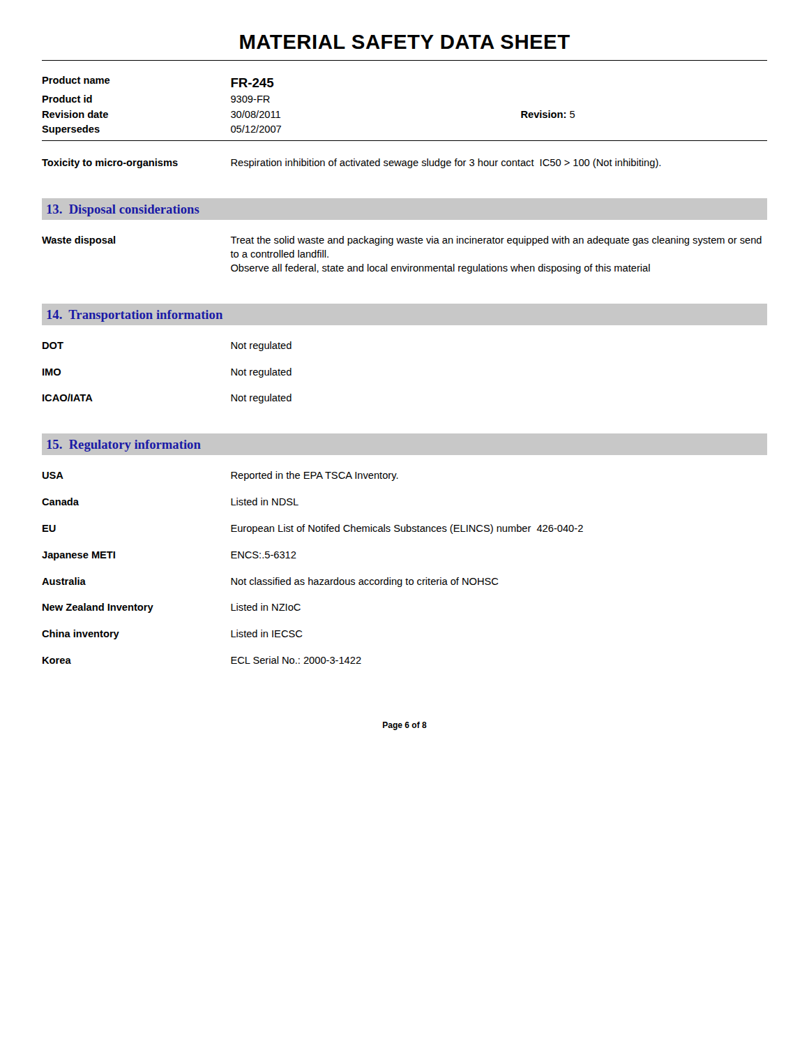MATERIAL SAFETY DATA SHEET
| Product name | FR-245 | |
| Product id | 9309-FR | |
| Revision date | 30/08/2011 | Revision: 5 |
| Supersedes | 05/12/2007 | |
| Toxicity to micro-organisms | Respiration inhibition of activated sewage sludge for 3 hour contact IC50 > 100 (Not inhibiting). |
13. Disposal considerations
| Waste disposal | Treat the solid waste and packaging waste via an incinerator equipped with an adequate gas cleaning system or send to a controlled landfill. Observe all federal, state and local environmental regulations when disposing of this material |
14. Transportation information
| DOT | Not regulated |
| IMO | Not regulated |
| ICAO/IATA | Not regulated |
15. Regulatory information
| USA | Reported in the EPA TSCA Inventory. |
| Canada | Listed in NDSL |
| EU | European List of Notifed Chemicals Substances (ELINCS) number 426-040-2 |
| Japanese METI | ENCS:.5-6312 |
| Australia | Not classified as hazardous according to criteria of NOHSC |
| New Zealand Inventory | Listed in NZIoC |
| China inventory | Listed in IECSC |
| Korea | ECL Serial No.: 2000-3-1422 |
Page 6 of 8